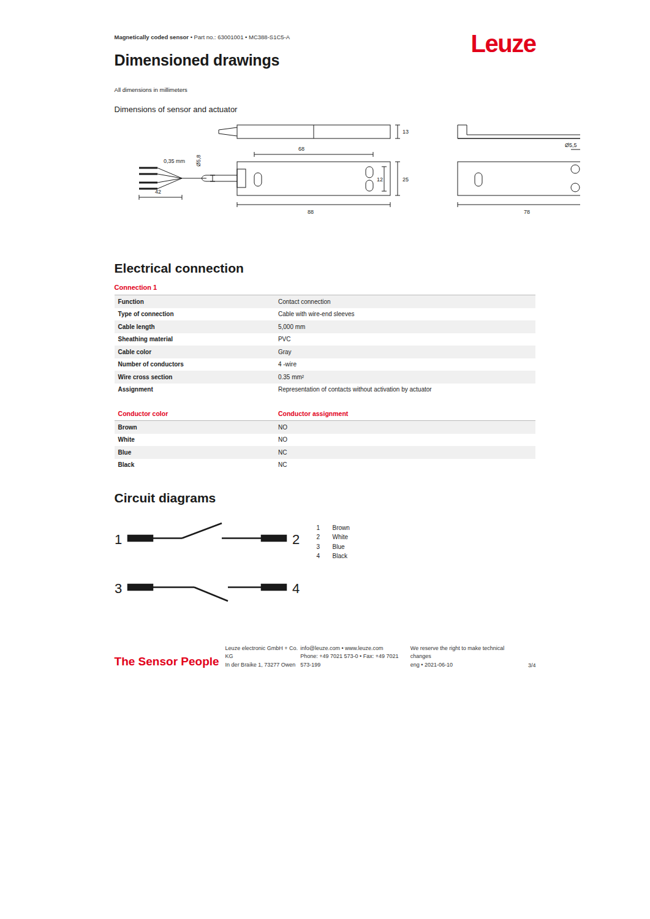Magnetically coded sensor • Part no.: 63001001 • MC388-S1C5-A
Dimensioned drawings
Leuze
All dimensions in millimeters
Dimensions of sensor and actuator
13 68 88 42 25 12 0,35 mm Ø5,8 78 Ø5,5 9,5
Electrical connection
Connection 1
| Function | Contact connection |
| Type of connection | Cable with wire-end sleeves |
| Cable length | 5,000 mm |
| Sheathing material | PVC |
| Cable color | Gray |
| Number of conductors | 4 -wire |
| Wire cross section | 0.35 mm² |
| Assignment | Representation of contacts without activation by actuator |
| Conductor color | Conductor assignment |
| --- | --- |
| Brown | NO |
| White | NO |
| Blue | NC |
| Black | NC |
Circuit diagrams
1 2 3 4
| 1 | Brown |
| 2 | White |
| 3 | Blue |
| 4 | Black |
The Sensor People
Leuze electronic GmbH + Co. KG
In der Braike 1, 73277 Owen
info@leuze.com • www.leuze.com
Phone: +49 7021 573-0 • Fax: +49 7021 573-199
We reserve the right to make technical changes
eng • 2021-06-10
3/4